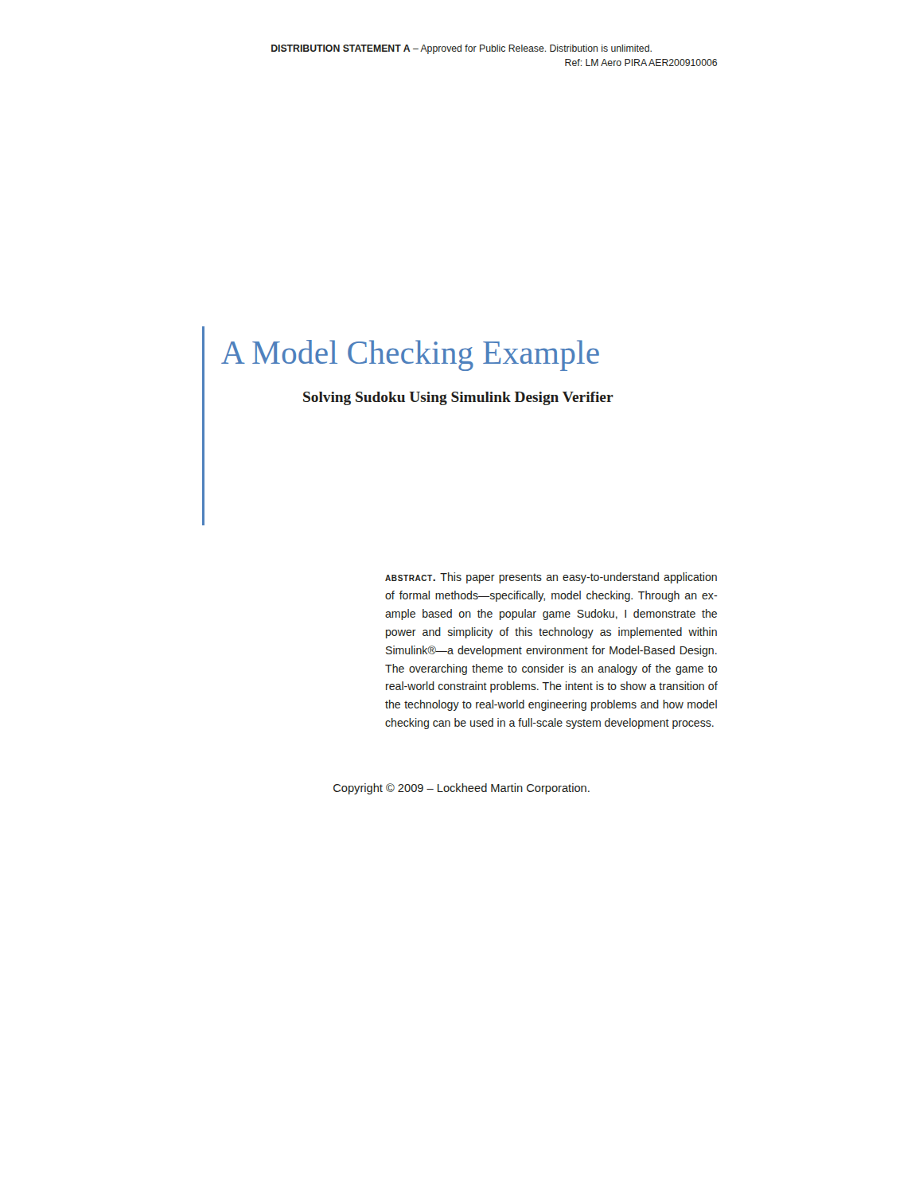DISTRIBUTION STATEMENT A – Approved for Public Release. Distribution is unlimited. Ref: LM Aero PIRA AER200910006
A Model Checking Example
Solving Sudoku Using Simulink Design Verifier
Abstract. This paper presents an easy-to-understand application of formal methods—specifically, model checking. Through an example based on the popular game Sudoku, I demonstrate the power and simplicity of this technology as implemented within Simulink®—a development environment for Model-Based Design. The overarching theme to consider is an analogy of the game to real-world constraint problems. The intent is to show a transition of the technology to real-world engineering problems and how model checking can be used in a full-scale system development process.
Copyright © 2009 – Lockheed Martin Corporation.